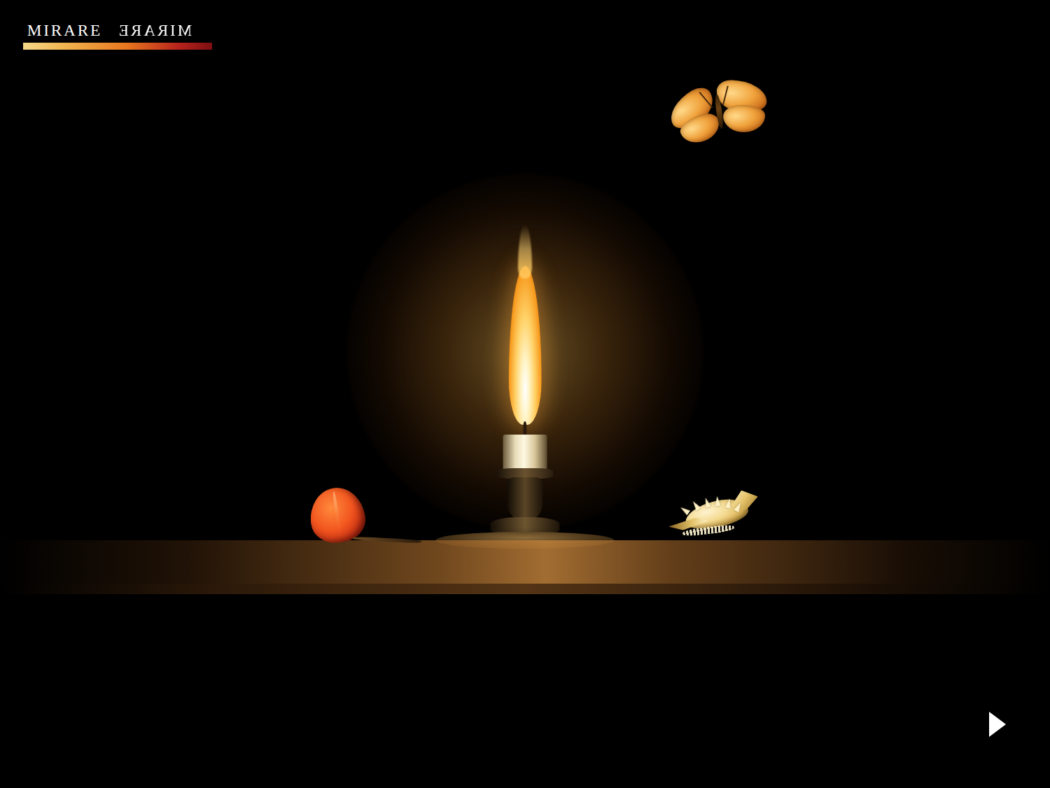MIRAREMIRARE